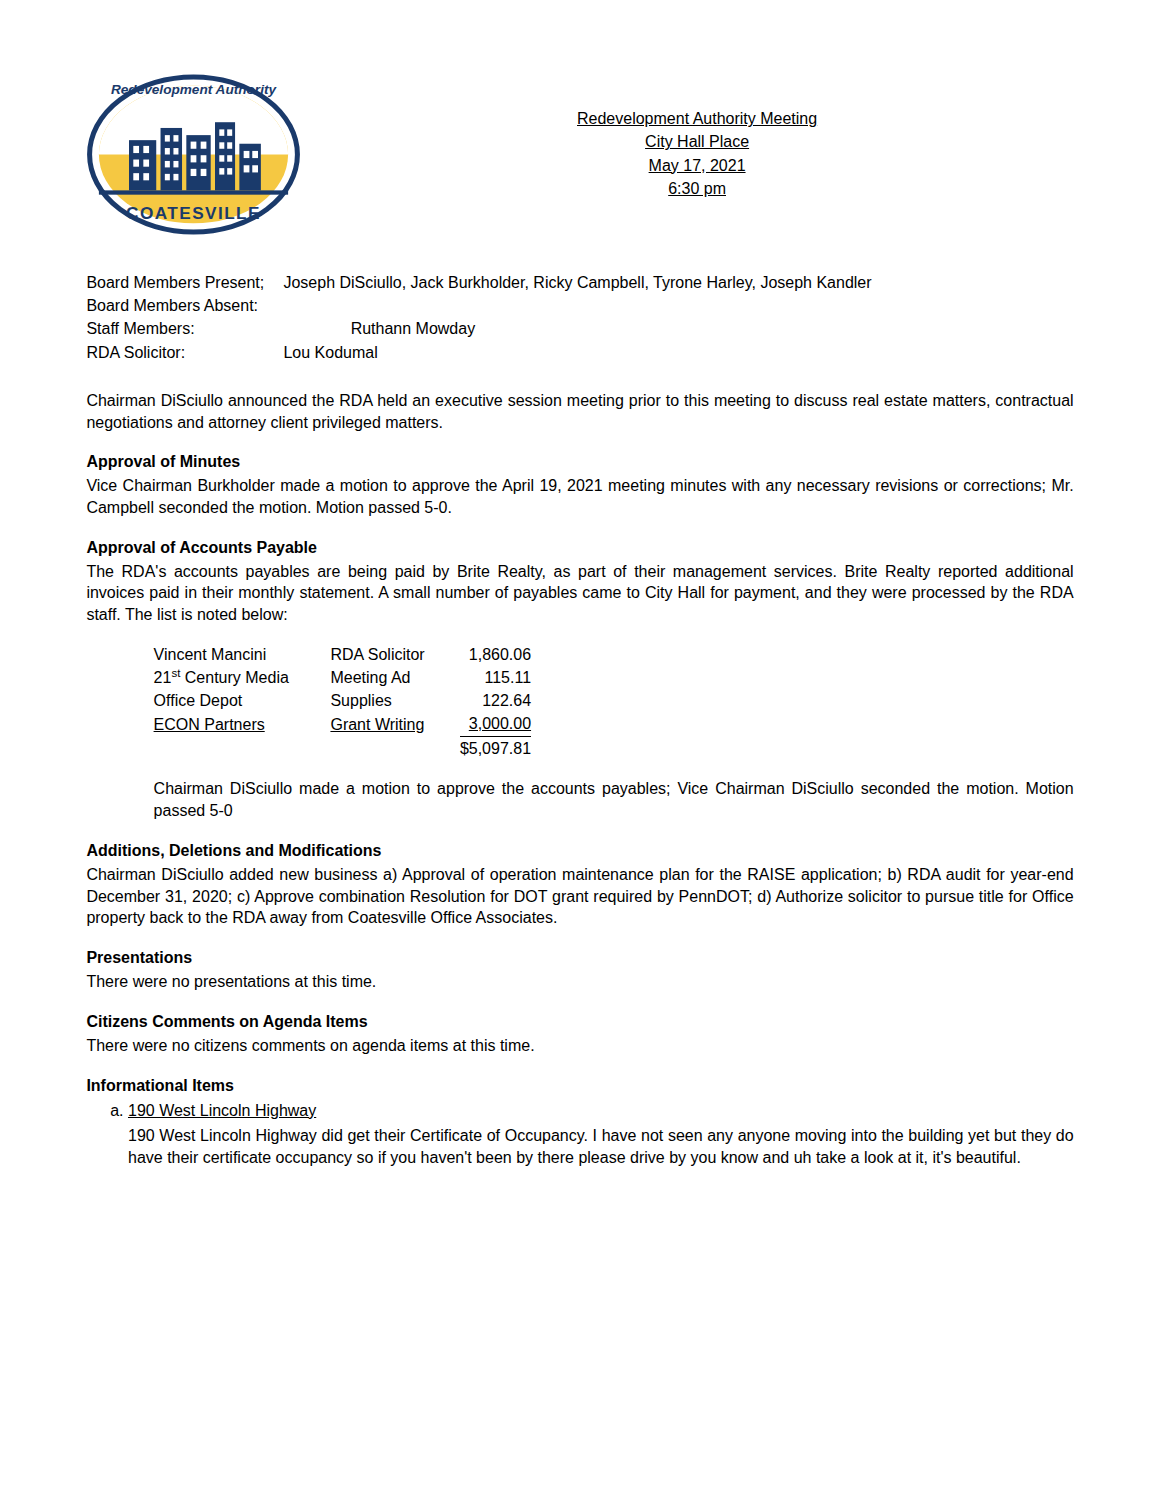Redevelopment Authority Meeting
City Hall Place
May 17, 2021
6:30 pm
| Board Members Present; | Joseph DiSciullo, Jack Burkholder, Ricky Campbell, Tyrone Harley, Joseph Kandler |
| Board Members Absent: | |
| Staff Members: | Ruthann Mowday |
| RDA Solicitor: | Lou Kodumal |
Chairman DiSciullo announced the RDA held an executive session meeting prior to this meeting to discuss real estate matters, contractual negotiations and attorney client privileged matters.
Approval of Minutes
Vice Chairman Burkholder made a motion to approve the April 19, 2021 meeting minutes with any necessary revisions or corrections; Mr. Campbell seconded the motion. Motion passed 5-0.
Approval of Accounts Payable
The RDA's accounts payables are being paid by Brite Realty, as part of their management services. Brite Realty reported additional invoices paid in their monthly statement. A small number of payables came to City Hall for payment, and they were processed by the RDA staff. The list is noted below:
| Vincent Mancini | RDA Solicitor | 1,860.06 |
| 21 st Century Media | Meeting Ad | 115.11 |
| Office Depot | Supplies | 122.64 |
| ECON Partners | Grant Writing | 3,000.00 |
| | | $5,097.81 |
Chairman DiSciullo made a motion to approve the accounts payables; Vice Chairman DiSciullo seconded the motion. Motion passed 5-0
Additions, Deletions and Modifications
Chairman DiSciullo added new business a) Approval of operation maintenance plan for the RAISE application; b) RDA audit for year-end December 31, 2020; c) Approve combination Resolution for DOT grant required by PennDOT; d) Authorize solicitor to pursue title for Office property back to the RDA away from Coatesville Office Associates.
Presentations
There were no presentations at this time.
Citizens Comments on Agenda Items
There were no citizens comments on agenda items at this time.
Informational Items
190 West Lincoln Highway
190 West Lincoln Highway did get their Certificate of Occupancy. I have not seen any anyone moving into the building yet but they do have their certificate occupancy so if you haven't been by there please drive by you know and uh take a look at it, it's beautiful.